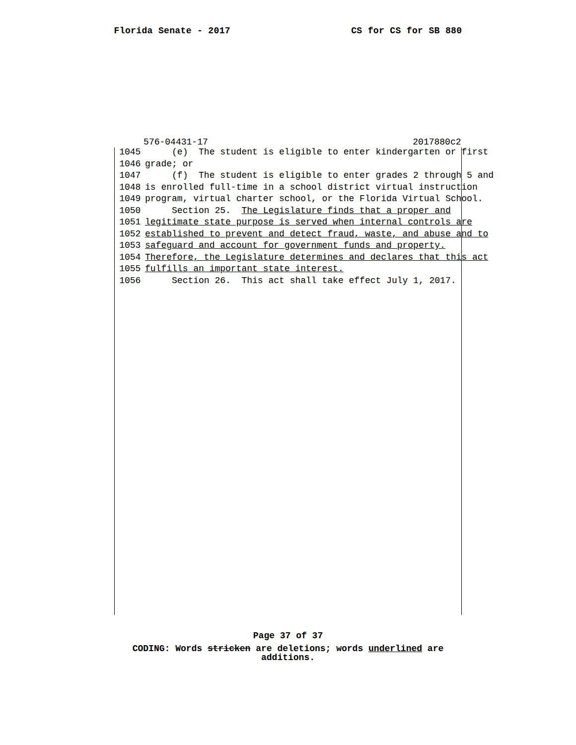Florida Senate - 2017
CS for CS for SB 880
576-04431-17
2017880c2
1045 (e) The student is eligible to enter kindergarten or first
1046 grade; or
1047 (f) The student is eligible to enter grades 2 through 5 and
1048 is enrolled full-time in a school district virtual instruction
1049 program, virtual charter school, or the Florida Virtual School.
1050 Section 25. The Legislature finds that a proper and
1051 legitimate state purpose is served when internal controls are
1052 established to prevent and detect fraud, waste, and abuse and to
1053 safeguard and account for government funds and property.
1054 Therefore, the Legislature determines and declares that this act
1055 fulfills an important state interest.
1056 Section 26. This act shall take effect July 1, 2017.
Page 37 of 37
CODING: Words stricken are deletions; words underlined are additions.